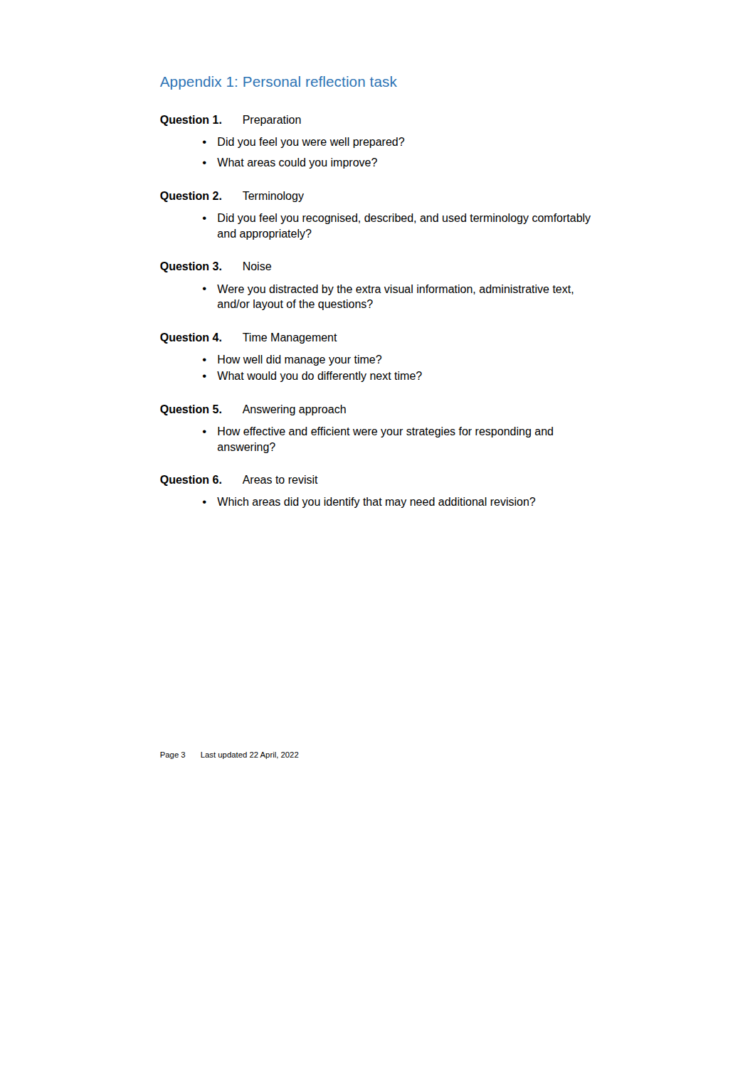Appendix 1: Personal reflection task
Question 1. Preparation
Did you feel you were well prepared?
What areas could you improve?
Question 2. Terminology
Did you feel you recognised, described, and used terminology comfortably and appropriately?
Question 3. Noise
Were you distracted by the extra visual information, administrative text, and/or layout of the questions?
Question 4. Time Management
How well did manage your time?
What would you do differently next time?
Question 5. Answering approach
How effective and efficient were your strategies for responding and answering?
Question 6. Areas to revisit
Which areas did you identify that may need additional revision?
Page 3 Last updated 22 April, 2022